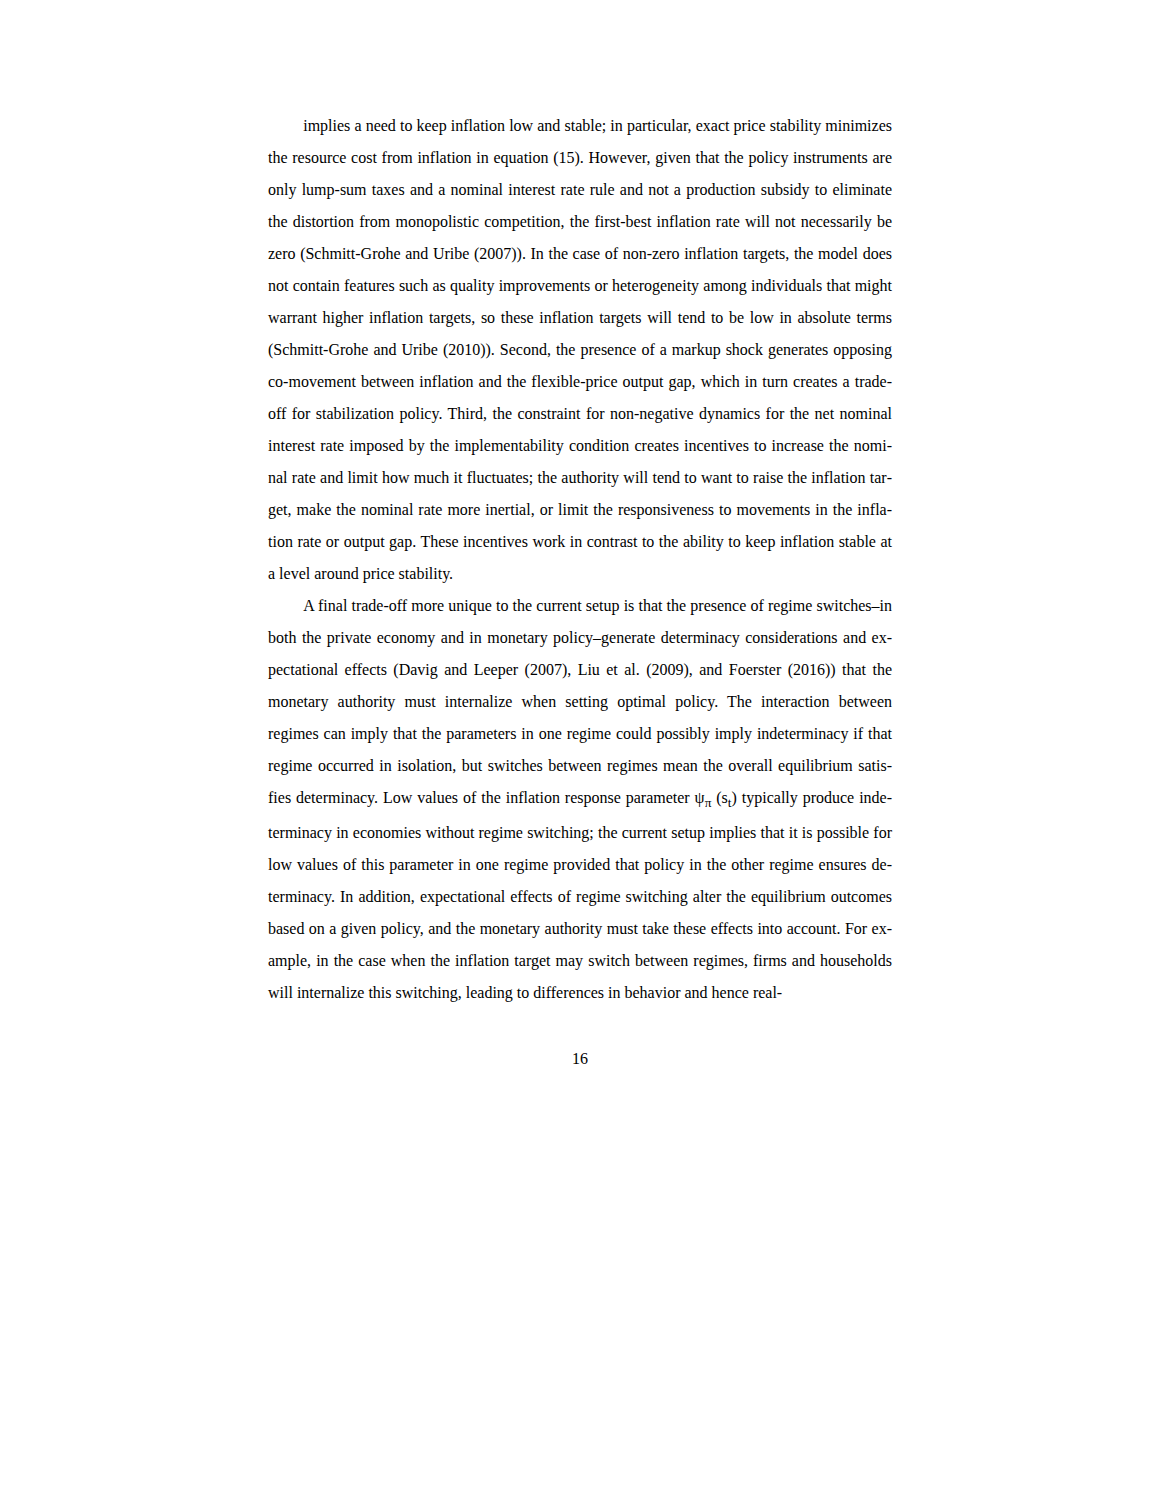implies a need to keep inflation low and stable; in particular, exact price stability minimizes the resource cost from inflation in equation (15). However, given that the policy instruments are only lump-sum taxes and a nominal interest rate rule and not a production subsidy to eliminate the distortion from monopolistic competition, the first-best inflation rate will not necessarily be zero (Schmitt-Grohe and Uribe (2007)). In the case of non-zero inflation targets, the model does not contain features such as quality improvements or heterogeneity among individuals that might warrant higher inflation targets, so these inflation targets will tend to be low in absolute terms (Schmitt-Grohe and Uribe (2010)). Second, the presence of a markup shock generates opposing co-movement between inflation and the flexible-price output gap, which in turn creates a trade-off for stabilization policy. Third, the constraint for non-negative dynamics for the net nominal interest rate imposed by the implementability condition creates incentives to increase the nominal rate and limit how much it fluctuates; the authority will tend to want to raise the inflation target, make the nominal rate more inertial, or limit the responsiveness to movements in the inflation rate or output gap. These incentives work in contrast to the ability to keep inflation stable at a level around price stability.
A final trade-off more unique to the current setup is that the presence of regime switches–in both the private economy and in monetary policy–generate determinacy considerations and expectational effects (Davig and Leeper (2007), Liu et al. (2009), and Foerster (2016)) that the monetary authority must internalize when setting optimal policy. The interaction between regimes can imply that the parameters in one regime could possibly imply indeterminacy if that regime occurred in isolation, but switches between regimes mean the overall equilibrium satisfies determinacy. Low values of the inflation response parameter ψπ (st) typically produce indeterminacy in economies without regime switching; the current setup implies that it is possible for low values of this parameter in one regime provided that policy in the other regime ensures determinacy. In addition, expectational effects of regime switching alter the equilibrium outcomes based on a given policy, and the monetary authority must take these effects into account. For example, in the case when the inflation target may switch between regimes, firms and households will internalize this switching, leading to differences in behavior and hence real-
16